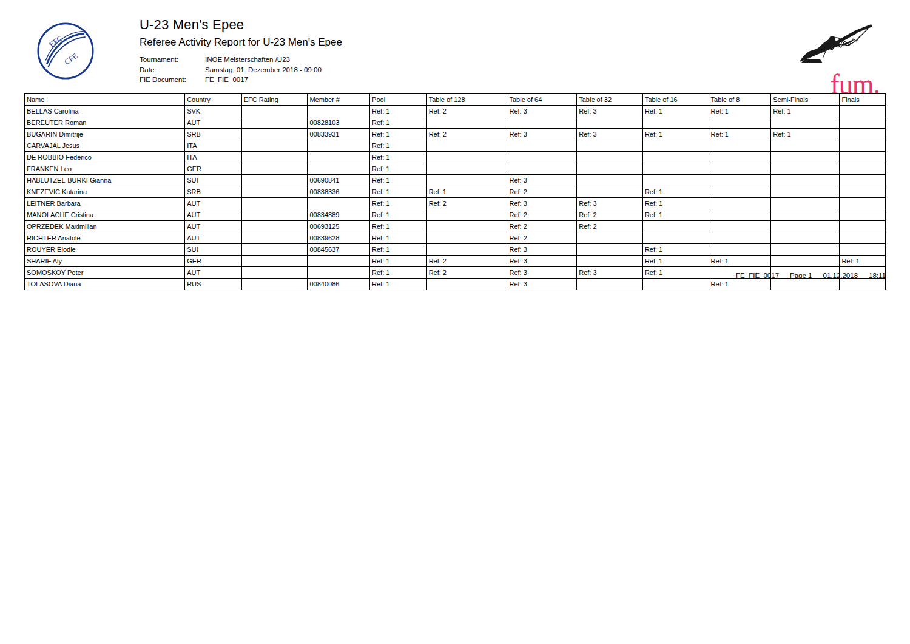EFC CFE
U-23 Men's Epee
Referee Activity Report for U-23 Men's Epee
Tournament: INOE Meisterschaften /U23 Date: Samstag, 01. Dezember 2018 - 09:00 FIE Document: FE_FIE_0017
fum.
| Name | Country | EFC Rating | Member # | Pool | Table of 128 | Table of 64 | Table of 32 | Table of 16 | Table of 8 | Semi-Finals | Finals |
| --- | --- | --- | --- | --- | --- | --- | --- | --- | --- | --- | --- |
| BELLAS Carolina | SVK | | | Ref: 1 | Ref: 2 | Ref: 3 | Ref: 3 | Ref: 1 | Ref: 1 | Ref: 1 | |
| BEREUTER Roman | AUT | | 00828103 | Ref: 1 | | | | | | | |
| BUGARIN Dimitrije | SRB | | 00833931 | Ref: 1 | Ref: 2 | Ref: 3 | Ref: 3 | Ref: 1 | Ref: 1 | Ref: 1 | |
| CARVAJAL Jesus | ITA | | | Ref: 1 | | | | | | | |
| DE ROBBIO Federico | ITA | | | Ref: 1 | | | | | | | |
| FRANKEN Leo | GER | | | Ref: 1 | | | | | | | |
| HABLUTZEL-BURKI Gianna | SUI | | 00690841 | Ref: 1 | | Ref: 3 | | | | | |
| KNEZEVIC Katarina | SRB | | 00838336 | Ref: 1 | Ref: 1 | Ref: 2 | | Ref: 1 | | | |
| LEITNER Barbara | AUT | | | Ref: 1 | Ref: 2 | Ref: 3 | Ref: 3 | Ref: 1 | | | |
| MANOLACHE Cristina | AUT | | 00834889 | Ref: 1 | | Ref: 2 | Ref: 2 | Ref: 1 | | | |
| OPRZEDEK Maximilian | AUT | | 00693125 | Ref: 1 | | Ref: 2 | Ref: 2 | | | | |
| RICHTER Anatole | AUT | | 00839628 | Ref: 1 | | Ref: 2 | | | | | |
| ROUYER Elodie | SUI | | 00845637 | Ref: 1 | | Ref: 3 | | Ref: 1 | | | |
| SHARIF Aly | GER | | | Ref: 1 | Ref: 2 | Ref: 3 | | Ref: 1 | Ref: 1 | | Ref: 1 |
| SOMOSKOY Peter | AUT | | | Ref: 1 | Ref: 2 | Ref: 3 | Ref: 3 | Ref: 1 | | | |
| TOLASOVA Diana | RUS | | 00840086 | Ref: 1 | | Ref: 3 | | | Ref: 1 | | |
FE_FIE_0017Page 101.12.201818:11